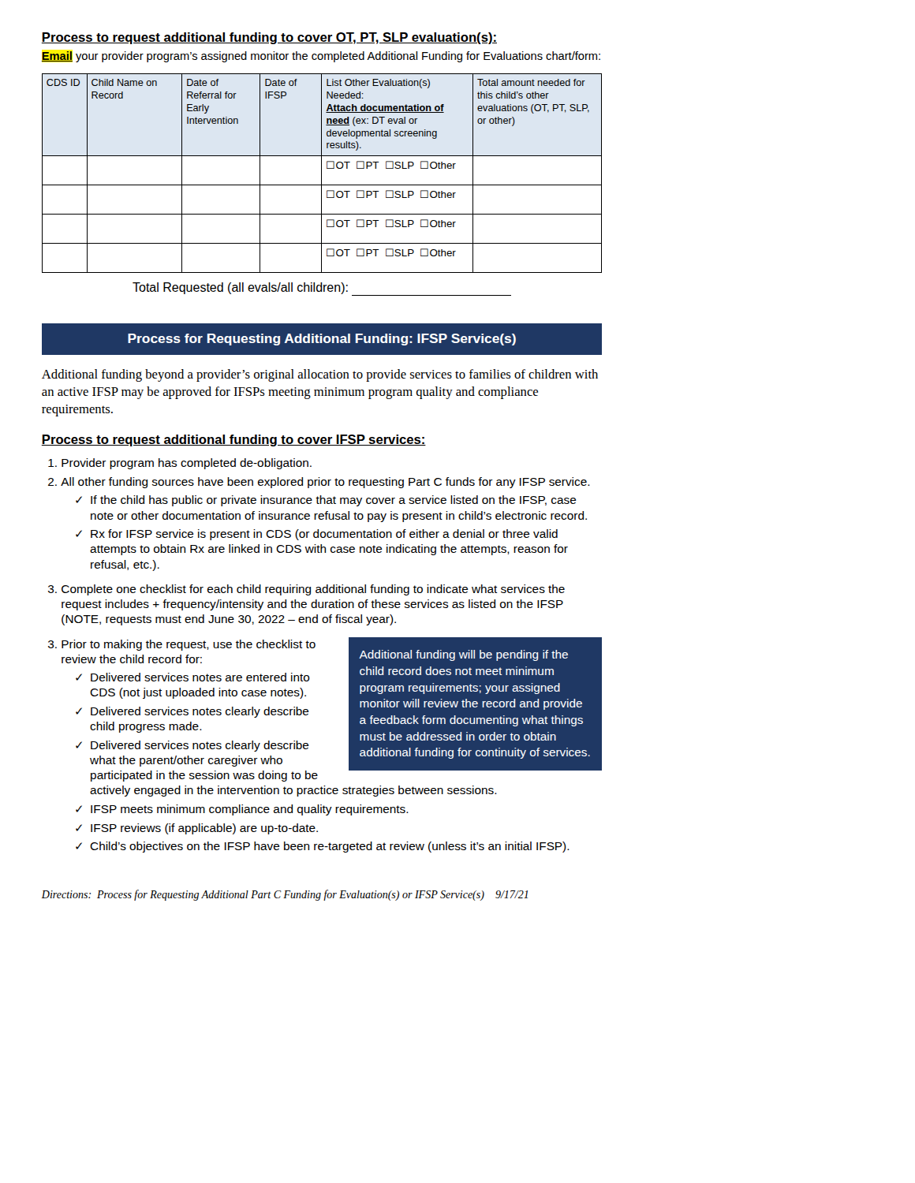Process to request additional funding to cover OT, PT, SLP evaluation(s):
Email your provider program’s assigned monitor the completed Additional Funding for Evaluations chart/form:
| CDS ID | Child Name on Record | Date of Referral for Early Intervention | Date of IFSP | List Other Evaluation(s) Needed: Attach documentation of need (ex: DT eval or developmental screening results). | Total amount needed for this child’s other evaluations (OT, PT, SLP, or other) |
| --- | --- | --- | --- | --- | --- |
| | | | | ☐OT ☐PT ☐SLP ☐Other | |
| | | | | ☐OT ☐PT ☐SLP ☐Other | |
| | | | | ☐OT ☐PT ☐SLP ☐Other | |
| | | | | ☐OT ☐PT ☐SLP ☐Other | |
Total Requested (all evals/all children):
Process for Requesting Additional Funding: IFSP Service(s)
Additional funding beyond a provider’s original allocation to provide services to families of children with an active IFSP may be approved for IFSPs meeting minimum program quality and compliance requirements.
Process to request additional funding to cover IFSP services:
Provider program has completed de-obligation.
All other funding sources have been explored prior to requesting Part C funds for any IFSP service.
If the child has public or private insurance that may cover a service listed on the IFSP, case note or other documentation of insurance refusal to pay is present in child’s electronic record.
Rx for IFSP service is present in CDS (or documentation of either a denial or three valid attempts to obtain Rx are linked in CDS with case note indicating the attempts, reason for refusal, etc.).
Complete one checklist for each child requiring additional funding to indicate what services the request includes + frequency/intensity and the duration of these services as listed on the IFSP (NOTE, requests must end June 30, 2022 – end of fiscal year).
Additional funding will be pending if the child record does not meet minimum program requirements; your assigned monitor will review the record and provide a feedback form documenting what things must be addressed in order to obtain additional funding for continuity of services.
Prior to making the request, use the checklist to review the child record for:
Delivered services notes are entered into CDS (not just uploaded into case notes).
Delivered services notes clearly describe child progress made.
Delivered services notes clearly describe what the parent/other caregiver who participated in the session was doing to be actively engaged in the intervention to practice strategies between sessions.
IFSP meets minimum compliance and quality requirements.
IFSP reviews (if applicable) are up-to-date.
Child’s objectives on the IFSP have been re-targeted at review (unless it’s an initial IFSP).
Directions: Process for Requesting Additional Part C Funding for Evaluation(s) or IFSP Service(s) 9/17/21